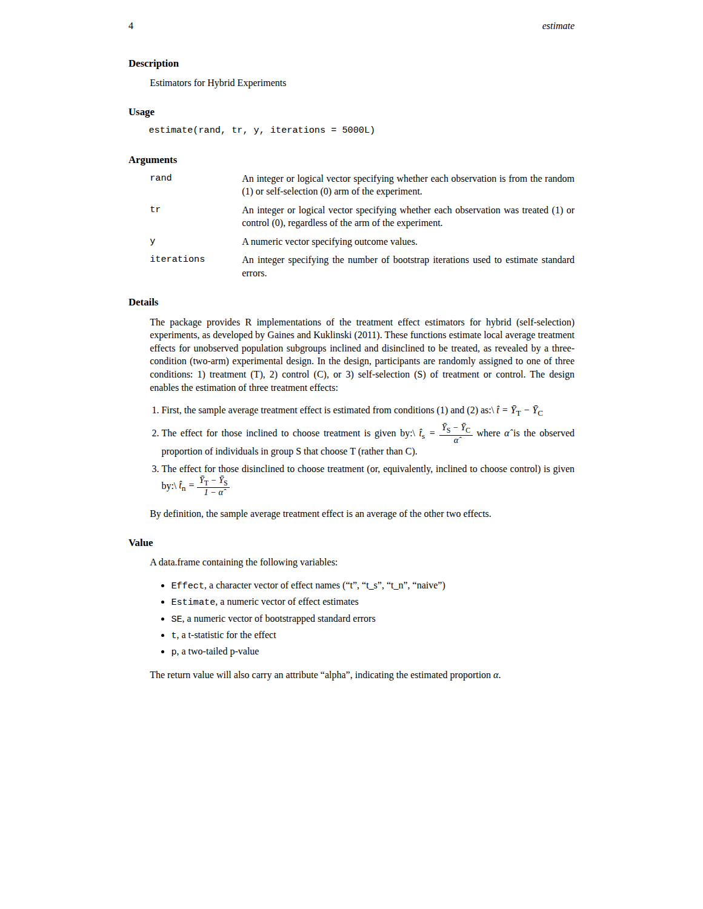4 estimate
Description
Estimators for Hybrid Experiments
Usage
estimate(rand, tr, y, iterations = 5000L)
Arguments
rand
An integer or logical vector specifying whether each observation is from the random (1) or self-selection (0) arm of the experiment.
tr
An integer or logical vector specifying whether each observation was treated (1) or control (0), regardless of the arm of the experiment.
y
A numeric vector specifying outcome values.
iterations
An integer specifying the number of bootstrap iterations used to estimate standard errors.
Details
The package provides R implementations of the treatment effect estimators for hybrid (self-selection) experiments, as developed by Gaines and Kuklinski (2011). These functions estimate local average treatment effects for unobserved population subgroups inclined and disinclined to be treated, as revealed by a three-condition (two-arm) experimental design. In the design, participants are randomly assigned to one of three conditions: 1) treatment (T), 2) control (C), or 3) self-selection (S) of treatment or control. The design enables the estimation of three treatment effects:
First, the sample average treatment effect is estimated from conditions (1) and (2) as:\ t̂ = ȲT − ȲC
The effect for those inclined to choose treatment is given by:\ t̂s = ȲS − ȲC α̂ where α̂ is the observed proportion of individuals in group S that choose T (rather than C).
The effect for those disinclined to choose treatment (or, equivalently, inclined to choose control) is given by:\ t̂n = ȲT − ȲS 1 − α̂
By definition, the sample average treatment effect is an average of the other two effects.
Value
A data.frame containing the following variables:
Effect, a character vector of effect names (“t”, “t_s”, “t_n”, “naive”)
Estimate, a numeric vector of effect estimates
SE, a numeric vector of bootstrapped standard errors
t, a t-statistic for the effect
p, a two-tailed p-value
The return value will also carry an attribute “alpha”, indicating the estimated proportion α.